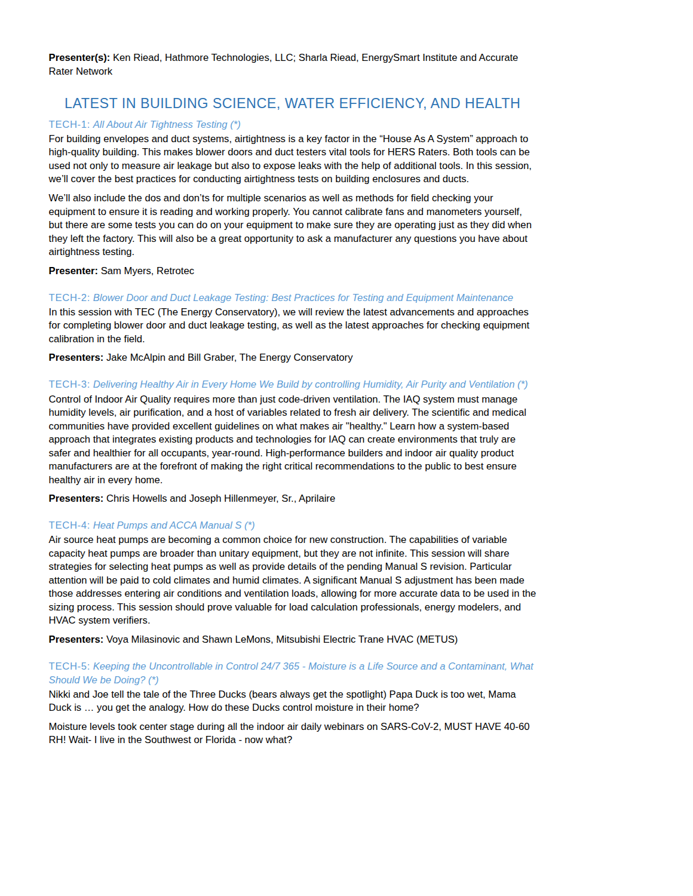Presenter(s): Ken Riead, Hathmore Technologies, LLC; Sharla Riead, EnergySmart Institute and Accurate Rater Network
Latest in Building Science, Water Efficiency, and Health
TECH-1: All About Air Tightness Testing (*)
For building envelopes and duct systems, airtightness is a key factor in the “House As A System” approach to high-quality building. This makes blower doors and duct testers vital tools for HERS Raters. Both tools can be used not only to measure air leakage but also to expose leaks with the help of additional tools. In this session, we’ll cover the best practices for conducting airtightness tests on building enclosures and ducts.
We’ll also include the dos and don’ts for multiple scenarios as well as methods for field checking your equipment to ensure it is reading and working properly. You cannot calibrate fans and manometers yourself, but there are some tests you can do on your equipment to make sure they are operating just as they did when they left the factory. This will also be a great opportunity to ask a manufacturer any questions you have about airtightness testing.
Presenter: Sam Myers, Retrotec
TECH-2: Blower Door and Duct Leakage Testing: Best Practices for Testing and Equipment Maintenance
In this session with TEC (The Energy Conservatory), we will review the latest advancements and approaches for completing blower door and duct leakage testing, as well as the latest approaches for checking equipment calibration in the field.
Presenters: Jake McAlpin and Bill Graber, The Energy Conservatory
TECH-3: Delivering Healthy Air in Every Home We Build by controlling Humidity, Air Purity and Ventilation (*)
Control of Indoor Air Quality requires more than just code-driven ventilation. The IAQ system must manage humidity levels, air purification, and a host of variables related to fresh air delivery. The scientific and medical communities have provided excellent guidelines on what makes air "healthy." Learn how a system-based approach that integrates existing products and technologies for IAQ can create environments that truly are safer and healthier for all occupants, year-round. High-performance builders and indoor air quality product manufacturers are at the forefront of making the right critical recommendations to the public to best ensure healthy air in every home.
Presenters: Chris Howells and Joseph Hillenmeyer, Sr., Aprilaire
TECH-4: Heat Pumps and ACCA Manual S (*)
Air source heat pumps are becoming a common choice for new construction. The capabilities of variable capacity heat pumps are broader than unitary equipment, but they are not infinite. This session will share strategies for selecting heat pumps as well as provide details of the pending Manual S revision. Particular attention will be paid to cold climates and humid climates. A significant Manual S adjustment has been made those addresses entering air conditions and ventilation loads, allowing for more accurate data to be used in the sizing process. This session should prove valuable for load calculation professionals, energy modelers, and HVAC system verifiers.
Presenters: Voya Milasinovic and Shawn LeMons, Mitsubishi Electric Trane HVAC (METUS)
TECH-5: Keeping the Uncontrollable in Control 24/7 365 - Moisture is a Life Source and a Contaminant, What Should We be Doing? (*)
Nikki and Joe tell the tale of the Three Ducks (bears always get the spotlight) Papa Duck is too wet, Mama Duck is … you get the analogy. How do these Ducks control moisture in their home?
Moisture levels took center stage during all the indoor air daily webinars on SARS-CoV-2, MUST HAVE 40-60 RH! Wait- I live in the Southwest or Florida - now what?